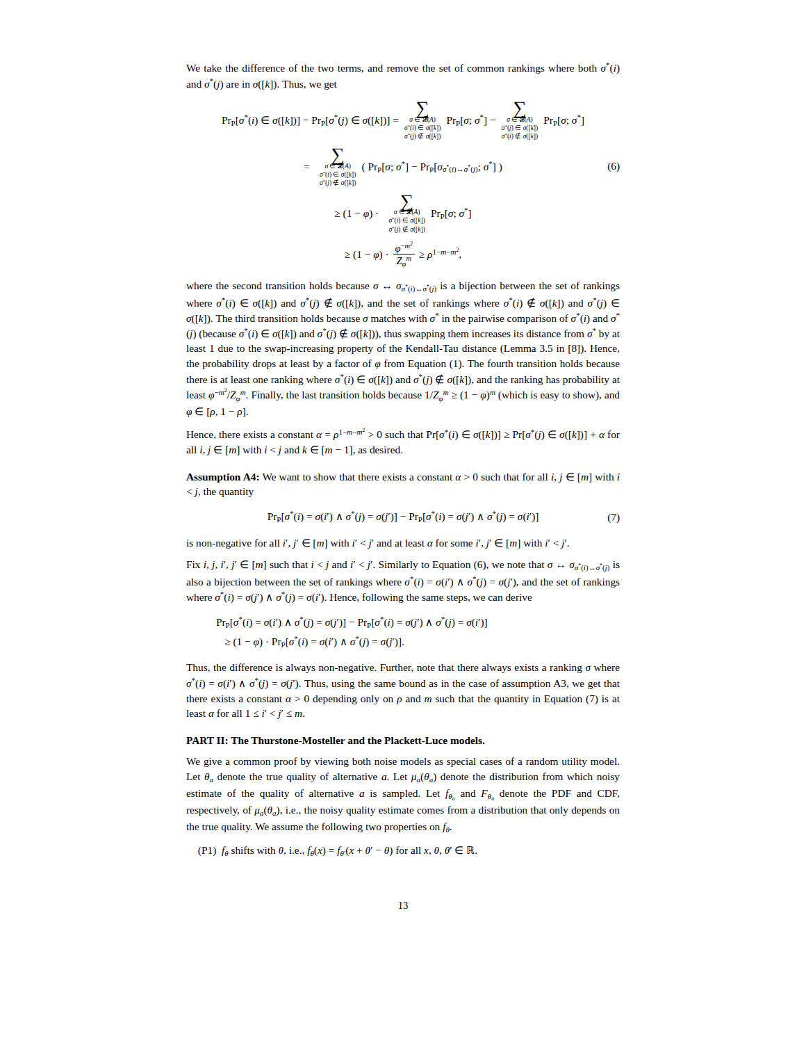We take the difference of the two terms, and remove the set of common rankings where both σ*(i) and σ*(j) are in σ([k]). Thus, we get
PrP[σ*(i) ∈ σ([k])] − PrP[σ*(j) ∈ σ([k])] = ∑ σ ∈ 𝓛(A) σ*(i) ∈ σ([k]) σ*(j) ∉ σ([k]) PrP[σ; σ*] − ∑ σ ∈ 𝓛(A) σ*(j) ∈ σ([k]) σ*(i) ∉ σ([k]) PrP[σ; σ*]
= ∑ σ ∈ 𝓛(A) σ*(i) ∈ σ([k]) σ*(j) ∉ σ([k]) ( PrP[σ; σ*] − PrP[σσ*(i)↔σ*(j); σ*] ) (6)
≥ (1 − φ) · ∑ σ ∈ 𝓛(A) σ*(i) ∈ σ([k]) σ*(j) ∉ σ([k]) PrP[σ; σ*]
≥ (1 − φ) · φ−m 2 Zφm ≥ ρ 1−m−m 2,
where the second transition holds because σ ↔ σσ*(i)↔σ*(j) is a bijection between the set of rankings where σ*(i) ∈ σ([k]) and σ*(j) ∉ σ([k]), and the set of rankings where σ*(i) ∉ σ([k]) and σ*(j) ∈ σ([k]). The third transition holds because σ matches with σ* in the pairwise comparison of σ*(i) and σ*(j) (because σ*(i) ∈ σ([k]) and σ*(j) ∉ σ([k])), thus swapping them increases its distance from σ* by at least 1 due to the swap-increasing property of the Kendall-Tau distance (Lemma 3.5 in [8]). Hence, the probability drops at least by a factor of φ from Equation (1). The fourth transition holds because there is at least one ranking where σ*(i) ∈ σ([k]) and σ*(j) ∉ σ([k]), and the ranking has probability at least φ−m 2/Zφm. Finally, the last transition holds because 1/Zφm ≥ (1 − φ)m (which is easy to show), and φ ∈ [ρ, 1 − ρ].
Hence, there exists a constant α = ρ 1−m−m 2 > 0 such that Pr[σ*(i) ∈ σ([k])] ≥ Pr[σ*(j) ∈ σ([k])] + α for all i, j ∈ [m] with i < j and k ∈ [m − 1], as desired.
Assumption A4: We want to show that there exists a constant α > 0 such that for all i, j ∈ [m] with i < j, the quantity
PrP[σ*(i) = σ(i′) ∧ σ*(j) = σ(j′)] − PrP[σ*(i) = σ(j′) ∧ σ*(j) = σ(i′)] (7)
is non-negative for all i′, j′ ∈ [m] with i′ < j′ and at least α for some i′, j′ ∈ [m] with i′ < j′.
Fix i, j, i′, j′ ∈ [m] such that i < j and i′ < j′. Similarly to Equation (6), we note that σ ↔ σσ*(i)↔σ*(j) is also a bijection between the set of rankings where σ*(i) = σ(i′) ∧ σ*(j) = σ(j′), and the set of rankings where σ*(i) = σ(j′) ∧ σ*(j) = σ(i′). Hence, following the same steps, we can derive
PrP[σ*(i) = σ(i′) ∧ σ*(j) = σ(j′)] − PrP[σ*(i) = σ(j′) ∧ σ*(j) = σ(i′)] ≥ (1 − φ) · PrP[σ*(i) = σ(i′) ∧ σ*(j) = σ(j′)].
Thus, the difference is always non-negative. Further, note that there always exists a ranking σ where σ*(i) = σ(i′) ∧ σ*(j) = σ(j′). Thus, using the same bound as in the case of assumption A3, we get that there exists a constant α > 0 depending only on ρ and m such that the quantity in Equation (7) is at least α for all 1 ≤ i′ < j′ ≤ m.
PART II: The Thurstone-Mosteller and the Plackett-Luce models.
We give a common proof by viewing both noise models as special cases of a random utility model. Let θa denote the true quality of alternative a. Let μa(θa) denote the distribution from which noisy estimate of the quality of alternative a is sampled. Let fθa and Fθa denote the PDF and CDF, respectively, of μa(θa), i.e., the noisy quality estimate comes from a distribution that only depends on the true quality. We assume the following two properties on fθ.
(P1) fθ shifts with θ, i.e., fθ(x) = fθ′(x + θ′ − θ) for all x, θ, θ′ ∈ ℝ.
13